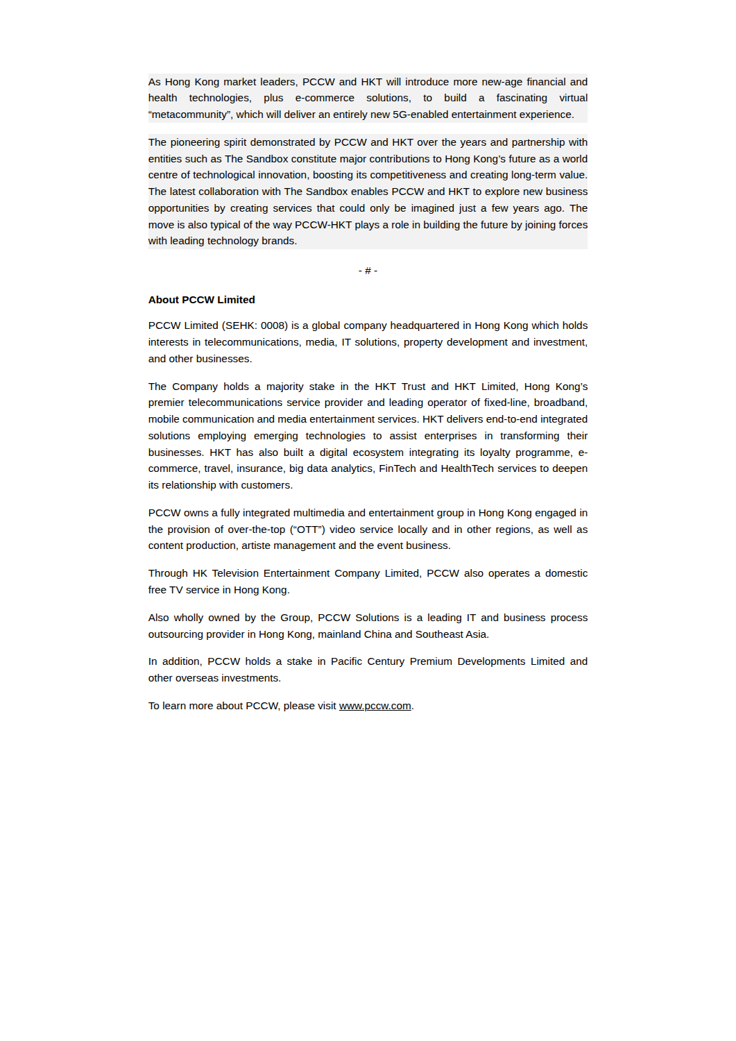As Hong Kong market leaders, PCCW and HKT will introduce more new-age financial and health technologies, plus e-commerce solutions, to build a fascinating virtual “metacommunity”, which will deliver an entirely new 5G-enabled entertainment experience.
The pioneering spirit demonstrated by PCCW and HKT over the years and partnership with entities such as The Sandbox constitute major contributions to Hong Kong’s future as a world centre of technological innovation, boosting its competitiveness and creating long-term value. The latest collaboration with The Sandbox enables PCCW and HKT to explore new business opportunities by creating services that could only be imagined just a few years ago. The move is also typical of the way PCCW-HKT plays a role in building the future by joining forces with leading technology brands.
- # -
About PCCW Limited
PCCW Limited (SEHK: 0008) is a global company headquartered in Hong Kong which holds interests in telecommunications, media, IT solutions, property development and investment, and other businesses.
The Company holds a majority stake in the HKT Trust and HKT Limited, Hong Kong’s premier telecommunications service provider and leading operator of fixed-line, broadband, mobile communication and media entertainment services. HKT delivers end-to-end integrated solutions employing emerging technologies to assist enterprises in transforming their businesses. HKT has also built a digital ecosystem integrating its loyalty programme, e-commerce, travel, insurance, big data analytics, FinTech and HealthTech services to deepen its relationship with customers.
PCCW owns a fully integrated multimedia and entertainment group in Hong Kong engaged in the provision of over-the-top (“OTT”) video service locally and in other regions, as well as content production, artiste management and the event business.
Through HK Television Entertainment Company Limited, PCCW also operates a domestic free TV service in Hong Kong.
Also wholly owned by the Group, PCCW Solutions is a leading IT and business process outsourcing provider in Hong Kong, mainland China and Southeast Asia.
In addition, PCCW holds a stake in Pacific Century Premium Developments Limited and other overseas investments.
To learn more about PCCW, please visit www.pccw.com.